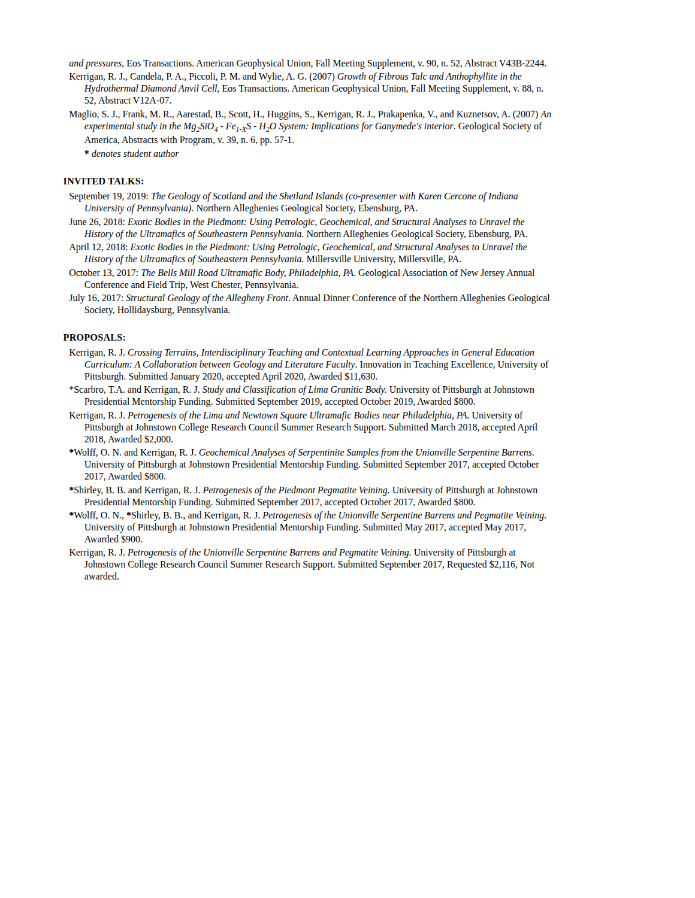and pressures, Eos Transactions. American Geophysical Union, Fall Meeting Supplement, v. 90, n. 52, Abstract V43B-2244.
Kerrigan, R. J., Candela, P. A., Piccoli, P. M. and Wylie, A. G. (2007) Growth of Fibrous Talc and Anthophyllite in the Hydrothermal Diamond Anvil Cell, Eos Transactions. American Geophysical Union, Fall Meeting Supplement, v. 88, n. 52, Abstract V12A-07.
Maglio, S. J., Frank, M. R., Aarestad, B., Scott, H., Huggins, S., Kerrigan, R. J., Prakapenka, V., and Kuznetsov, A. (2007) An experimental study in the Mg2 SiO4 - Fe1-XS - H2 O System: Implications for Ganymede's interior. Geological Society of America, Abstracts with Program, v. 39, n. 6, pp. 57-1.
* denotes student author
INVITED TALKS:
September 19, 2019: The Geology of Scotland and the Shetland Islands (co-presenter with Karen Cercone of Indiana University of Pennsylvania). Northern Alleghenies Geological Society, Ebensburg, PA.
June 26, 2018: Exotic Bodies in the Piedmont: Using Petrologic, Geochemical, and Structural Analyses to Unravel the History of the Ultramafics of Southeastern Pennsylvania. Northern Alleghenies Geological Society, Ebensburg, PA.
April 12, 2018: Exotic Bodies in the Piedmont: Using Petrologic, Geochemical, and Structural Analyses to Unravel the History of the Ultramafics of Southeastern Pennsylvania. Millersville University, Millersville, PA.
October 13, 2017: The Bells Mill Road Ultramafic Body, Philadelphia, PA. Geological Association of New Jersey Annual Conference and Field Trip, West Chester, Pennsylvania.
July 16, 2017: Structural Geology of the Allegheny Front. Annual Dinner Conference of the Northern Alleghenies Geological Society, Hollidaysburg, Pennsylvania.
PROPOSALS:
Kerrigan, R. J. Crossing Terrains, Interdisciplinary Teaching and Contextual Learning Approaches in General Education Curriculum: A Collaboration between Geology and Literature Faculty. Innovation in Teaching Excellence, University of Pittsburgh. Submitted January 2020, accepted April 2020, Awarded $11,630.
*Scarbro, T.A. and Kerrigan, R. J. Study and Classification of Lima Granitic Body. University of Pittsburgh at Johnstown Presidential Mentorship Funding. Submitted September 2019, accepted October 2019, Awarded $800.
Kerrigan, R. J. Petrogenesis of the Lima and Newtown Square Ultramafic Bodies near Philadelphia, PA. University of Pittsburgh at Johnstown College Research Council Summer Research Support. Submitted March 2018, accepted April 2018, Awarded $2,000.
*Wolff, O. N. and Kerrigan, R. J. Geochemical Analyses of Serpentinite Samples from the Unionville Serpentine Barrens. University of Pittsburgh at Johnstown Presidential Mentorship Funding. Submitted September 2017, accepted October 2017, Awarded $800.
*Shirley, B. B. and Kerrigan, R. J. Petrogenesis of the Piedmont Pegmatite Veining. University of Pittsburgh at Johnstown Presidential Mentorship Funding. Submitted September 2017, accepted October 2017, Awarded $800.
*Wolff, O. N., *Shirley, B. B., and Kerrigan, R. J. Petrogenesis of the Unionville Serpentine Barrens and Pegmatite Veining. University of Pittsburgh at Johnstown Presidential Mentorship Funding. Submitted May 2017, accepted May 2017, Awarded $900.
Kerrigan, R. J. Petrogenesis of the Unionville Serpentine Barrens and Pegmatite Veining. University of Pittsburgh at Johnstown College Research Council Summer Research Support. Submitted September 2017, Requested $2,116, Not awarded.